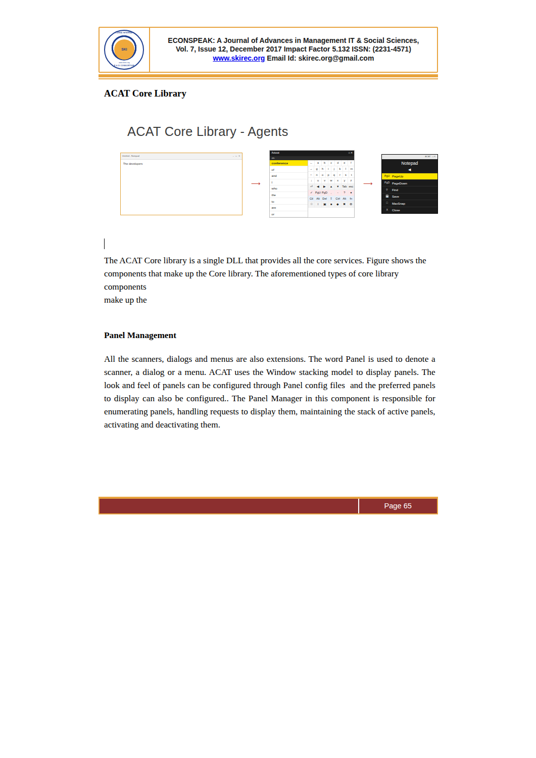SRI KRISHNA INTERNATIONAL
SKI
www.skirec.org
R & D CONSORTIUM
ECONSPEAK: A Journal of Advances in Management IT & Social Sciences,
Vol. 7, Issue 12, December 2017 Impact Factor 5.132 ISSN: (2231-4571)
www.skirec.org Email Id: skirec.org@gmail.com
ACAT Core Library
ACAT Core Library - Agents
Untitled - Notepad – □ ✕
The developers
⟶
Autocat □ ✕
abc
conference
of
and
I
who
the
to
are
or
←abcdef
→ghijklm
↑nopqrst
↓uvwxyz
⏎◀▶▲▼Tab esc
✓PgU PgD,-?●
Ctl Alt Del⇧Ctrl Alt fn
☉I▣■◆✖⚙
⟶
ACAT □ ✕
Notepad
◀
PgU PageUp
PgD PageDown
⚲Find
💾Save
□MaxSnap
XClose
The ACAT Core library is a single DLL that provides all the core services. Figure shows the components that make up the Core library. The aforementioned types of core library components
make up the
Panel Management
All the scanners, dialogs and menus are also extensions. The word Panel is used to denote a scanner, a dialog or a menu. ACAT uses the Window stacking model to display panels. The look and feel of panels can be configured through Panel config files and the preferred panels to display can also be configured.. The Panel Manager in this component is responsible for enumerating panels, handling requests to display them, maintaining the stack of active panels, activating and deactivating them.
Page 65